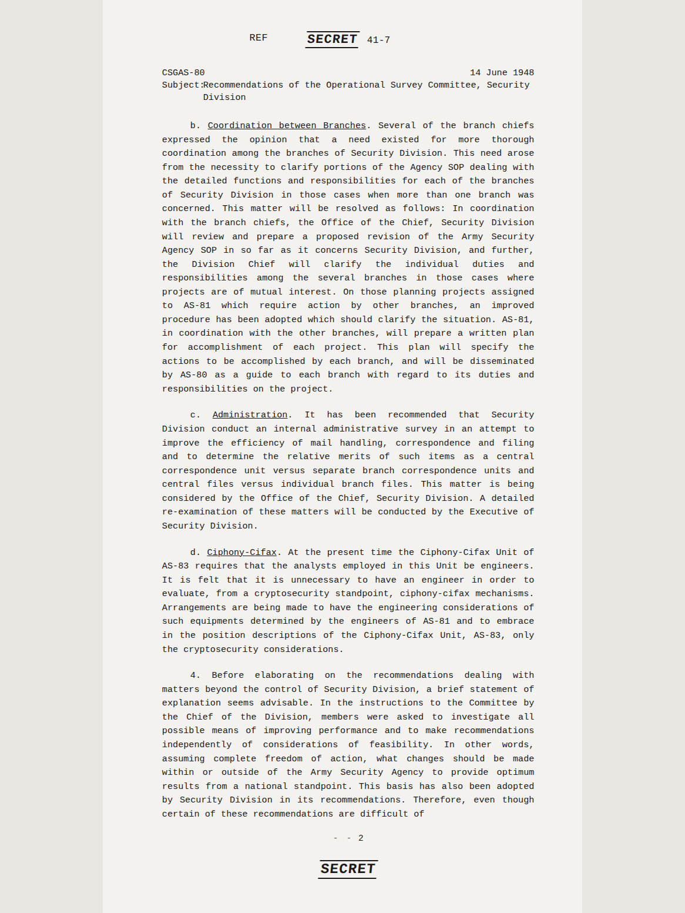REF SECRET 41-7
CSGAS-80 14 June 1948
Subject: Recommendations of the Operational Survey Committee, Security Division
b. Coordination between Branches. Several of the branch chiefs expressed the opinion that a need existed for more thorough coordination among the branches of Security Division. This need arose from the necessity to clarify portions of the Agency SOP dealing with the detailed functions and responsibilities for each of the branches of Security Division in those cases when more than one branch was concerned. This matter will be resolved as follows: In coordination with the branch chiefs, the Office of the Chief, Security Division will review and prepare a proposed revision of the Army Security Agency SOP in so far as it concerns Security Division, and further, the Division Chief will clarify the individual duties and responsibilities among the several branches in those cases where projects are of mutual interest. On those planning projects assigned to AS-81 which require action by other branches, an improved procedure has been adopted which should clarify the situation. AS-81, in coordination with the other branches, will prepare a written plan for accomplishment of each project. This plan will specify the actions to be accomplished by each branch, and will be disseminated by AS-80 as a guide to each branch with regard to its duties and responsibilities on the project.
c. Administration. It has been recommended that Security Division conduct an internal administrative survey in an attempt to improve the efficiency of mail handling, correspondence and filing and to determine the relative merits of such items as a central correspondence unit versus separate branch correspondence units and central files versus individual branch files. This matter is being considered by the Office of the Chief, Security Division. A detailed re-examination of these matters will be conducted by the Executive of Security Division.
d. Ciphony-Cifax. At the present time the Ciphony-Cifax Unit of AS-83 requires that the analysts employed in this Unit be engineers. It is felt that it is unnecessary to have an engineer in order to evaluate, from a cryptosecurity standpoint, ciphony-cifax mechanisms. Arrangements are being made to have the engineering considerations of such equipments determined by the engineers of AS-81 and to embrace in the position descriptions of the Ciphony-Cifax Unit, AS-83, only the cryptosecurity considerations.
4. Before elaborating on the recommendations dealing with matters beyond the control of Security Division, a brief statement of explanation seems advisable. In the instructions to the Committee by the Chief of the Division, members were asked to investigate all possible means of improving performance and to make recommendations independently of considerations of feasibility. In other words, assuming complete freedom of action, what changes should be made within or outside of the Army Security Agency to provide optimum results from a national standpoint. This basis has also been adopted by Security Division in its recommendations. Therefore, even though certain of these recommendations are difficult of
- -2
SECRET